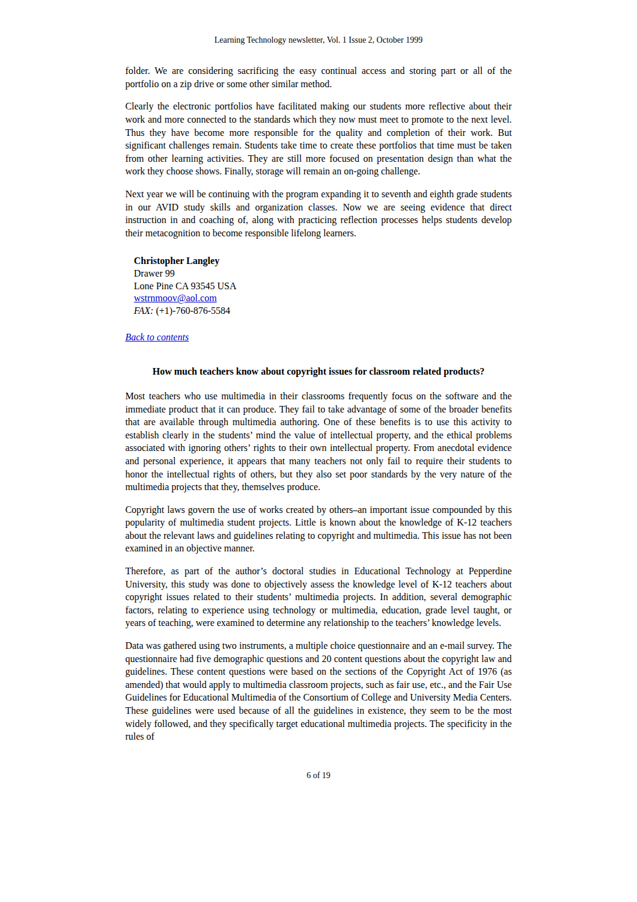Learning Technology newsletter, Vol. 1 Issue 2, October 1999
folder. We are considering sacrificing the easy continual access and storing part or all of the portfolio on a zip drive or some other similar method.
Clearly the electronic portfolios have facilitated making our students more reflective about their work and more connected to the standards which they now must meet to promote to the next level. Thus they have become more responsible for the quality and completion of their work. But significant challenges remain. Students take time to create these portfolios that time must be taken from other learning activities. They are still more focused on presentation design than what the work they choose shows. Finally, storage will remain an on-going challenge.
Next year we will be continuing with the program expanding it to seventh and eighth grade students in our AVID study skills and organization classes. Now we are seeing evidence that direct instruction in and coaching of, along with practicing reflection processes helps students develop their metacognition to become responsible lifelong learners.
Christopher Langley
Drawer 99
Lone Pine CA 93545 USA
wstrnmoov@aol.com
FAX: (+1)-760-876-5584
Back to contents
How much teachers know about copyright issues for classroom related products?
Most teachers who use multimedia in their classrooms frequently focus on the software and the immediate product that it can produce. They fail to take advantage of some of the broader benefits that are available through multimedia authoring. One of these benefits is to use this activity to establish clearly in the students’ mind the value of intellectual property, and the ethical problems associated with ignoring others’ rights to their own intellectual property. From anecdotal evidence and personal experience, it appears that many teachers not only fail to require their students to honor the intellectual rights of others, but they also set poor standards by the very nature of the multimedia projects that they, themselves produce.
Copyright laws govern the use of works created by others–an important issue compounded by this popularity of multimedia student projects. Little is known about the knowledge of K-12 teachers about the relevant laws and guidelines relating to copyright and multimedia. This issue has not been examined in an objective manner.
Therefore, as part of the author’s doctoral studies in Educational Technology at Pepperdine University, this study was done to objectively assess the knowledge level of K-12 teachers about copyright issues related to their students’ multimedia projects. In addition, several demographic factors, relating to experience using technology or multimedia, education, grade level taught, or years of teaching, were examined to determine any relationship to the teachers’ knowledge levels.
Data was gathered using two instruments, a multiple choice questionnaire and an e-mail survey. The questionnaire had five demographic questions and 20 content questions about the copyright law and guidelines. These content questions were based on the sections of the Copyright Act of 1976 (as amended) that would apply to multimedia classroom projects, such as fair use, etc., and the Fair Use Guidelines for Educational Multimedia of the Consortium of College and University Media Centers. These guidelines were used because of all the guidelines in existence, they seem to be the most widely followed, and they specifically target educational multimedia projects. The specificity in the rules of
6 of 19